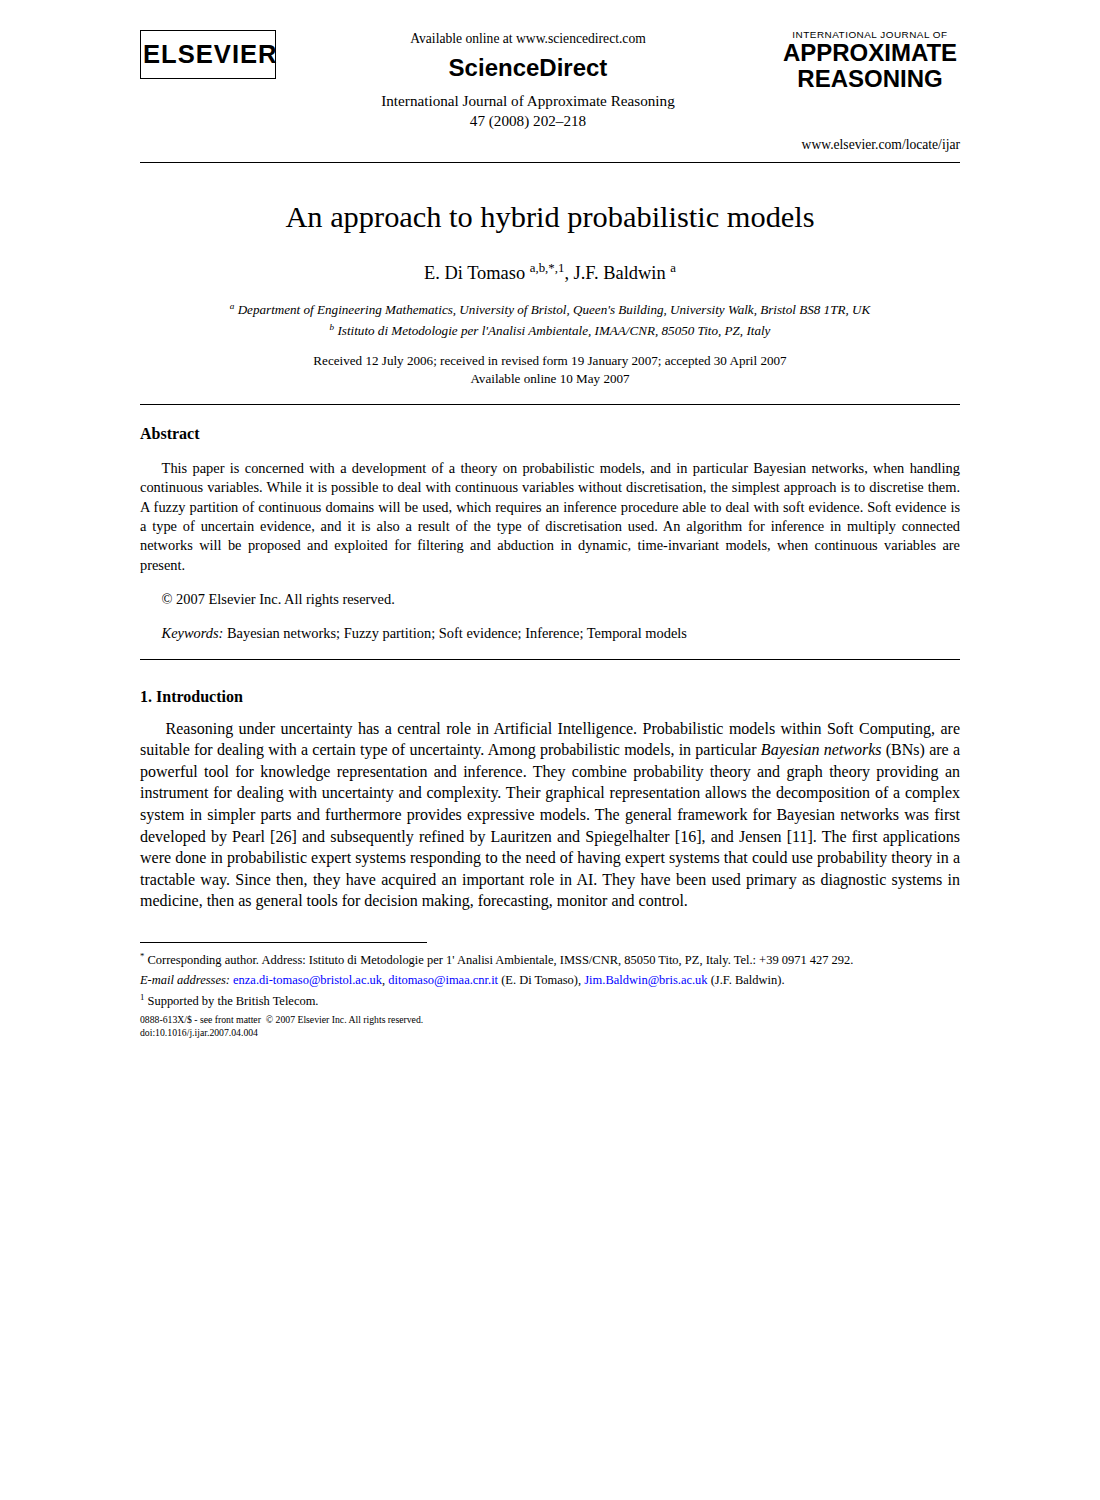ELSEVIER
Available online at www.sciencedirect.com
ScienceDirect
International Journal of Approximate Reasoning
47 (2008) 202–218
INTERNATIONAL JOURNAL OF
APPROXIMATE
REASONING
www.elsevier.com/locate/ijar
An approach to hybrid probabilistic models
E. Di Tomaso a,b,*,1, J.F. Baldwin a
a Department of Engineering Mathematics, University of Bristol, Queen's Building, University Walk, Bristol BS8 1TR, UK
b Istituto di Metodologie per l'Analisi Ambientale, IMAA/CNR, 85050 Tito, PZ, Italy
Received 12 July 2006; received in revised form 19 January 2007; accepted 30 April 2007
Available online 10 May 2007
Abstract
This paper is concerned with a development of a theory on probabilistic models, and in particular Bayesian networks, when handling continuous variables. While it is possible to deal with continuous variables without discretisation, the simplest approach is to discretise them. A fuzzy partition of continuous domains will be used, which requires an inference procedure able to deal with soft evidence. Soft evidence is a type of uncertain evidence, and it is also a result of the type of discretisation used. An algorithm for inference in multiply connected networks will be proposed and exploited for filtering and abduction in dynamic, time-invariant models, when continuous variables are present.
© 2007 Elsevier Inc. All rights reserved.
Keywords: Bayesian networks; Fuzzy partition; Soft evidence; Inference; Temporal models
1. Introduction
Reasoning under uncertainty has a central role in Artificial Intelligence. Probabilistic models within Soft Computing, are suitable for dealing with a certain type of uncertainty. Among probabilistic models, in particular Bayesian networks (BNs) are a powerful tool for knowledge representation and inference. They combine probability theory and graph theory providing an instrument for dealing with uncertainty and complexity. Their graphical representation allows the decomposition of a complex system in simpler parts and furthermore provides expressive models. The general framework for Bayesian networks was first developed by Pearl [26] and subsequently refined by Lauritzen and Spiegelhalter [16], and Jensen [11]. The first applications were done in probabilistic expert systems responding to the need of having expert systems that could use probability theory in a tractable way. Since then, they have acquired an important role in AI. They have been used primary as diagnostic systems in medicine, then as general tools for decision making, forecasting, monitor and control.
* Corresponding author. Address: Istituto di Metodologie per 1' Analisi Ambientale, IMSS/CNR, 85050 Tito, PZ, Italy. Tel.: +39 0971 427 292.
E-mail addresses: enza.di-tomaso@bristol.ac.uk, ditomaso@imaa.cnr.it (E. Di Tomaso), Jim.Baldwin@bris.ac.uk (J.F. Baldwin).
1 Supported by the British Telecom.
0888-613X/$ - see front matter © 2007 Elsevier Inc. All rights reserved.
doi:10.1016/j.ijar.2007.04.004